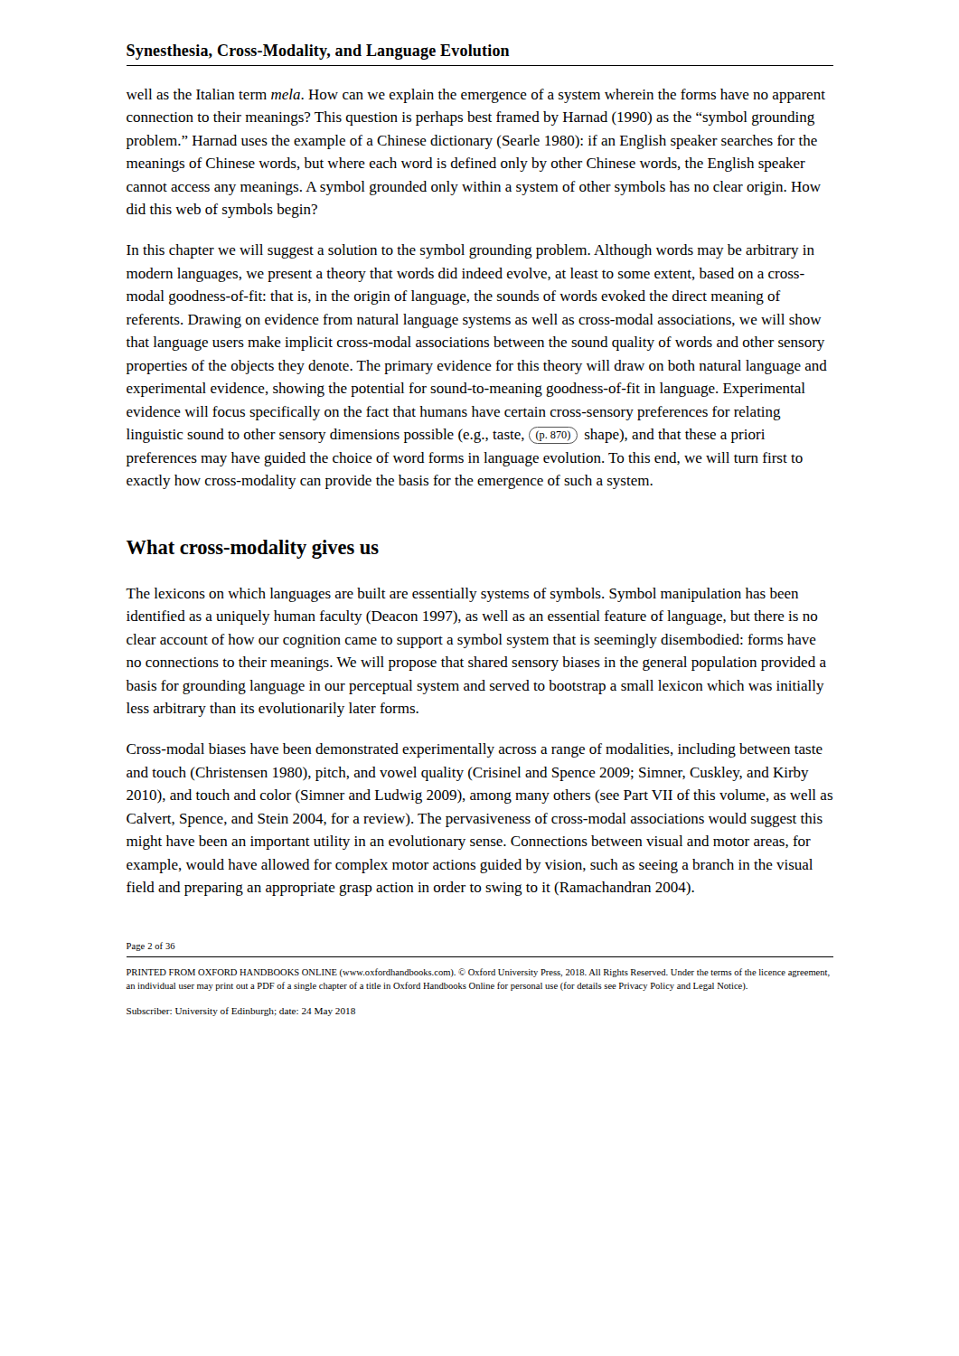Synesthesia, Cross-Modality, and Language Evolution
well as the Italian term mela. How can we explain the emergence of a system wherein the forms have no apparent connection to their meanings? This question is perhaps best framed by Harnad (1990) as the “symbol grounding problem.” Harnad uses the example of a Chinese dictionary (Searle 1980): if an English speaker searches for the meanings of Chinese words, but where each word is defined only by other Chinese words, the English speaker cannot access any meanings. A symbol grounded only within a system of other symbols has no clear origin. How did this web of symbols begin?
In this chapter we will suggest a solution to the symbol grounding problem. Although words may be arbitrary in modern languages, we present a theory that words did indeed evolve, at least to some extent, based on a cross-modal goodness-of-fit: that is, in the origin of language, the sounds of words evoked the direct meaning of referents. Drawing on evidence from natural language systems as well as cross-modal associations, we will show that language users make implicit cross-modal associations between the sound quality of words and other sensory properties of the objects they denote. The primary evidence for this theory will draw on both natural language and experimental evidence, showing the potential for sound-to-meaning goodness-of-fit in language. Experimental evidence will focus specifically on the fact that humans have certain cross-sensory preferences for relating linguistic sound to other sensory dimensions possible (e.g., taste, (p. 870) shape), and that these a priori preferences may have guided the choice of word forms in language evolution. To this end, we will turn first to exactly how cross-modality can provide the basis for the emergence of such a system.
What cross-modality gives us
The lexicons on which languages are built are essentially systems of symbols. Symbol manipulation has been identified as a uniquely human faculty (Deacon 1997), as well as an essential feature of language, but there is no clear account of how our cognition came to support a symbol system that is seemingly disembodied: forms have no connections to their meanings. We will propose that shared sensory biases in the general population provided a basis for grounding language in our perceptual system and served to bootstrap a small lexicon which was initially less arbitrary than its evolutionarily later forms.
Cross-modal biases have been demonstrated experimentally across a range of modalities, including between taste and touch (Christensen 1980), pitch, and vowel quality (Crisinel and Spence 2009; Simner, Cuskley, and Kirby 2010), and touch and color (Simner and Ludwig 2009), among many others (see Part VII of this volume, as well as Calvert, Spence, and Stein 2004, for a review). The pervasiveness of cross-modal associations would suggest this might have been an important utility in an evolutionary sense. Connections between visual and motor areas, for example, would have allowed for complex motor actions guided by vision, such as seeing a branch in the visual field and preparing an appropriate grasp action in order to swing to it (Ramachandran 2004).
Page 2 of 36
PRINTED FROM OXFORD HANDBOOKS ONLINE (www.oxfordhandbooks.com). © Oxford University Press, 2018. All Rights Reserved. Under the terms of the licence agreement, an individual user may print out a PDF of a single chapter of a title in Oxford Handbooks Online for personal use (for details see Privacy Policy and Legal Notice).
Subscriber: University of Edinburgh; date: 24 May 2018